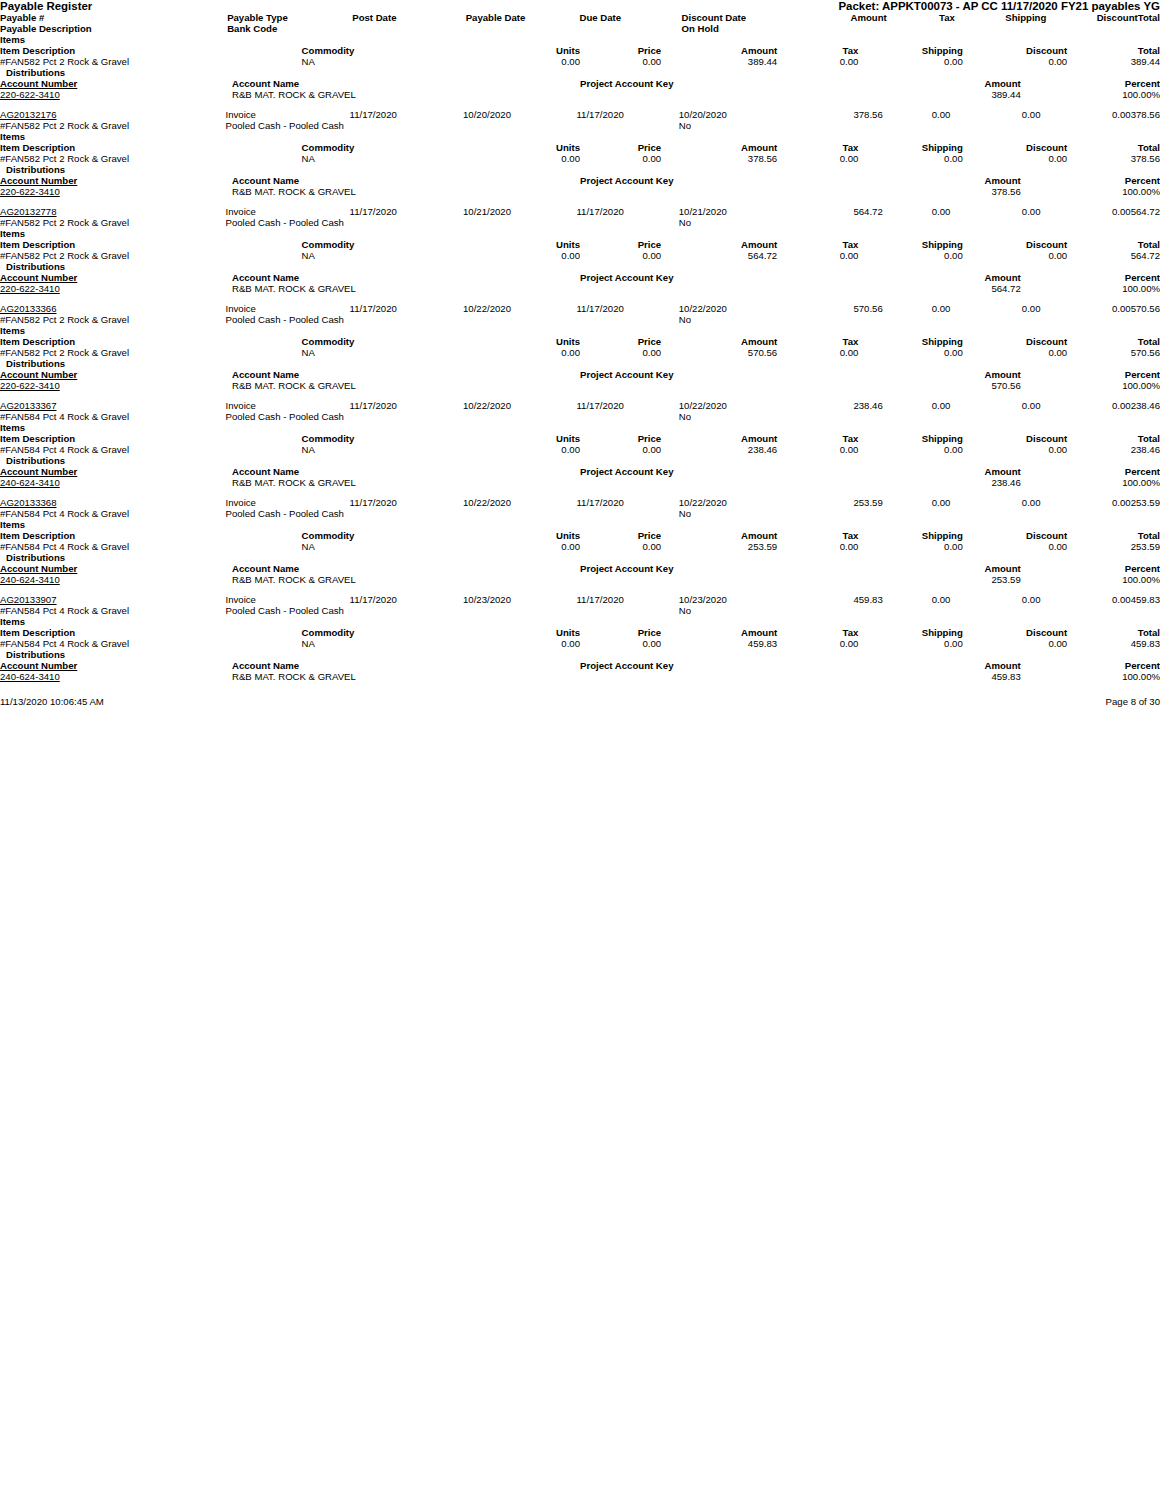Payable Register
Packet: APPKT00073 - AP CC 11/17/2020 FY21 payables YG
| Payable # | Payable Type | Post Date | Payable Date | Due Date | Discount Date | Amount | Tax | Shipping | Discount | Total |
| Payable Description | Bank Code | | | | On Hold | | | | | |
| Items | | | | | | | | |
| Item Description | Commodity | Units | Price | Amount | Tax | Shipping | Discount | Total |
| #FAN582 Pct 2 Rock & Gravel | NA | 0.00 | 0.00 | 389.44 | 0.00 | 0.00 | 0.00 | 389.44 |
| Distributions | |
| Account Number | Account Name | Project Account Key | Amount | Percent |
| 220-622-3410 | R&B MAT. ROCK & GRAVEL | | 389.44 | 100.00% |
| AG20132176 | Invoice | 11/17/2020 | 10/20/2020 | 11/17/2020 | 10/20/2020 | 378.56 | 0.00 | 0.00 | 0.00 | 378.56 |
| #FAN582 Pct 2 Rock & Gravel | Pooled Cash - Pooled Cash | No | |
| Items | | | | | | | | |
| Item Description | Commodity | Units | Price | Amount | Tax | Shipping | Discount | Total |
| #FAN582 Pct 2 Rock & Gravel | NA | 0.00 | 0.00 | 378.56 | 0.00 | 0.00 | 0.00 | 378.56 |
| Distributions | |
| Account Number | Account Name | Project Account Key | Amount | Percent |
| 220-622-3410 | R&B MAT. ROCK & GRAVEL | | 378.56 | 100.00% |
| AG20132778 | Invoice | 11/17/2020 | 10/21/2020 | 11/17/2020 | 10/21/2020 | 564.72 | 0.00 | 0.00 | 0.00 | 564.72 |
| #FAN582 Pct 2 Rock & Gravel | Pooled Cash - Pooled Cash | No | |
| Items | | | | | | | | |
| Item Description | Commodity | Units | Price | Amount | Tax | Shipping | Discount | Total |
| #FAN582 Pct 2 Rock & Gravel | NA | 0.00 | 0.00 | 564.72 | 0.00 | 0.00 | 0.00 | 564.72 |
| Distributions | |
| Account Number | Account Name | Project Account Key | Amount | Percent |
| 220-622-3410 | R&B MAT. ROCK & GRAVEL | | 564.72 | 100.00% |
| AG20133366 | Invoice | 11/17/2020 | 10/22/2020 | 11/17/2020 | 10/22/2020 | 570.56 | 0.00 | 0.00 | 0.00 | 570.56 |
| #FAN582 Pct 2 Rock & Gravel | Pooled Cash - Pooled Cash | No | |
| Items | | | | | | | | |
| Item Description | Commodity | Units | Price | Amount | Tax | Shipping | Discount | Total |
| #FAN582 Pct 2 Rock & Gravel | NA | 0.00 | 0.00 | 570.56 | 0.00 | 0.00 | 0.00 | 570.56 |
| Distributions | |
| Account Number | Account Name | Project Account Key | Amount | Percent |
| 220-622-3410 | R&B MAT. ROCK & GRAVEL | | 570.56 | 100.00% |
| AG20133367 | Invoice | 11/17/2020 | 10/22/2020 | 11/17/2020 | 10/22/2020 | 238.46 | 0.00 | 0.00 | 0.00 | 238.46 |
| #FAN584 Pct 4 Rock & Gravel | Pooled Cash - Pooled Cash | No | |
| Items | | | | | | | | |
| Item Description | Commodity | Units | Price | Amount | Tax | Shipping | Discount | Total |
| #FAN584 Pct 4 Rock & Gravel | NA | 0.00 | 0.00 | 238.46 | 0.00 | 0.00 | 0.00 | 238.46 |
| Distributions | |
| Account Number | Account Name | Project Account Key | Amount | Percent |
| 240-624-3410 | R&B MAT. ROCK & GRAVEL | | 238.46 | 100.00% |
| AG20133368 | Invoice | 11/17/2020 | 10/22/2020 | 11/17/2020 | 10/22/2020 | 253.59 | 0.00 | 0.00 | 0.00 | 253.59 |
| #FAN584 Pct 4 Rock & Gravel | Pooled Cash - Pooled Cash | No | |
| Items | | | | | | | | |
| Item Description | Commodity | Units | Price | Amount | Tax | Shipping | Discount | Total |
| #FAN584 Pct 4 Rock & Gravel | NA | 0.00 | 0.00 | 253.59 | 0.00 | 0.00 | 0.00 | 253.59 |
| Distributions | |
| Account Number | Account Name | Project Account Key | Amount | Percent |
| 240-624-3410 | R&B MAT. ROCK & GRAVEL | | 253.59 | 100.00% |
| AG20133907 | Invoice | 11/17/2020 | 10/23/2020 | 11/17/2020 | 10/23/2020 | 459.83 | 0.00 | 0.00 | 0.00 | 459.83 |
| #FAN584 Pct 4 Rock & Gravel | Pooled Cash - Pooled Cash | No | |
| Items | | | | | | | | |
| Item Description | Commodity | Units | Price | Amount | Tax | Shipping | Discount | Total |
| #FAN584 Pct 4 Rock & Gravel | NA | 0.00 | 0.00 | 459.83 | 0.00 | 0.00 | 0.00 | 459.83 |
| Distributions | |
| Account Number | Account Name | Project Account Key | Amount | Percent |
| 240-624-3410 | R&B MAT. ROCK & GRAVEL | | 459.83 | 100.00% |
11/13/2020 10:06:45 AM
Page 8 of 30